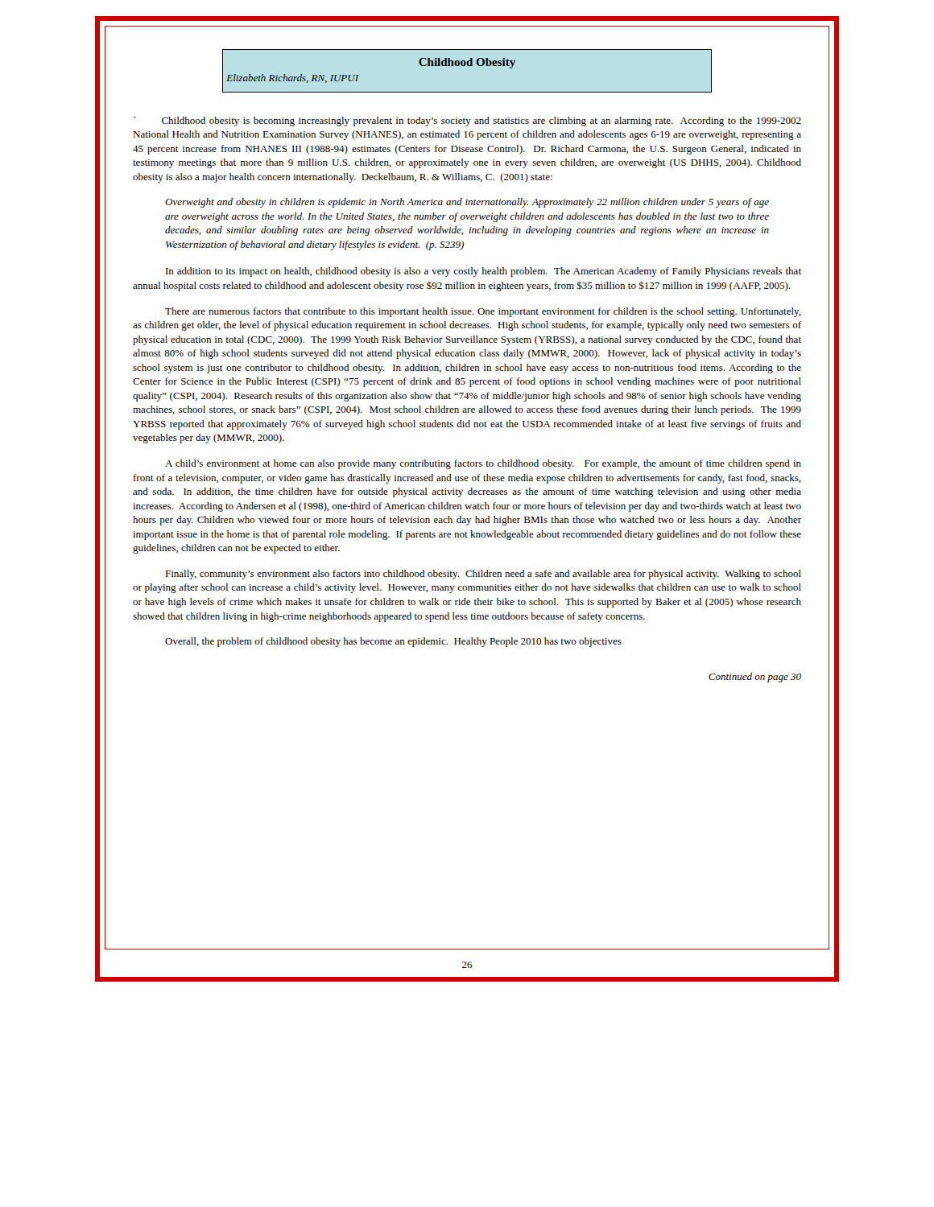Childhood Obesity
Elizabeth Richards, RN, IUPUI
` Childhood obesity is becoming increasingly prevalent in today’s society and statistics are climbing at an alarming rate. According to the 1999-2002 National Health and Nutrition Examination Survey (NHANES), an estimated 16 percent of children and adolescents ages 6-19 are overweight, representing a 45 percent increase from NHANES III (1988-94) estimates (Centers for Disease Control). Dr. Richard Carmona, the U.S. Surgeon General, indicated in testimony meetings that more than 9 million U.S. children, or approximately one in every seven children, are overweight (US DHHS, 2004). Childhood obesity is also a major health concern internationally. Deckelbaum, R. & Williams, C. (2001) state:
Overweight and obesity in children is epidemic in North America and internationally. Approximately 22 million children under 5 years of age are overweight across the world. In the United States, the number of overweight children and adolescents has doubled in the last two to three decades, and similar doubling rates are being observed worldwide, including in developing countries and regions where an increase in Westernization of behavioral and dietary lifestyles is evident. (p. S239)
In addition to its impact on health, childhood obesity is also a very costly health problem. The American Academy of Family Physicians reveals that annual hospital costs related to childhood and adolescent obesity rose $92 million in eighteen years, from $35 million to $127 million in 1999 (AAFP, 2005).
There are numerous factors that contribute to this important health issue. One important environment for children is the school setting. Unfortunately, as children get older, the level of physical education requirement in school decreases. High school students, for example, typically only need two semesters of physical education in total (CDC, 2000). The 1999 Youth Risk Behavior Surveillance System (YRBSS), a national survey conducted by the CDC, found that almost 80% of high school students surveyed did not attend physical education class daily (MMWR, 2000). However, lack of physical activity in today’s school system is just one contributor to childhood obesity. In addition, children in school have easy access to non-nutritious food items. According to the Center for Science in the Public Interest (CSPI) “75 percent of drink and 85 percent of food options in school vending machines were of poor nutritional quality” (CSPI, 2004). Research results of this organization also show that “74% of middle/junior high schools and 98% of senior high schools have vending machines, school stores, or snack bars” (CSPI, 2004). Most school children are allowed to access these food avenues during their lunch periods. The 1999 YRBSS reported that approximately 76% of surveyed high school students did not eat the USDA recommended intake of at least five servings of fruits and vegetables per day (MMWR, 2000).
A child’s environment at home can also provide many contributing factors to childhood obesity. For example, the amount of time children spend in front of a television, computer, or video game has drastically increased and use of these media expose children to advertisements for candy, fast food, snacks, and soda. In addition, the time children have for outside physical activity decreases as the amount of time watching television and using other media increases. According to Andersen et al (1998), one-third of American children watch four or more hours of television per day and two-thirds watch at least two hours per day. Children who viewed four or more hours of television each day had higher BMIs than those who watched two or less hours a day. Another important issue in the home is that of parental role modeling. If parents are not knowledgeable about recommended dietary guidelines and do not follow these guidelines, children can not be expected to either.
Finally, community’s environment also factors into childhood obesity. Children need a safe and available area for physical activity. Walking to school or playing after school can increase a child’s activity level. However, many communities either do not have sidewalks that children can use to walk to school or have high levels of crime which makes it unsafe for children to walk or ride their bike to school. This is supported by Baker et al (2005) whose research showed that children living in high-crime neighborhoods appeared to spend less time outdoors because of safety concerns.
Overall, the problem of childhood obesity has become an epidemic. Healthy People 2010 has two objectives
Continued on page 30
26